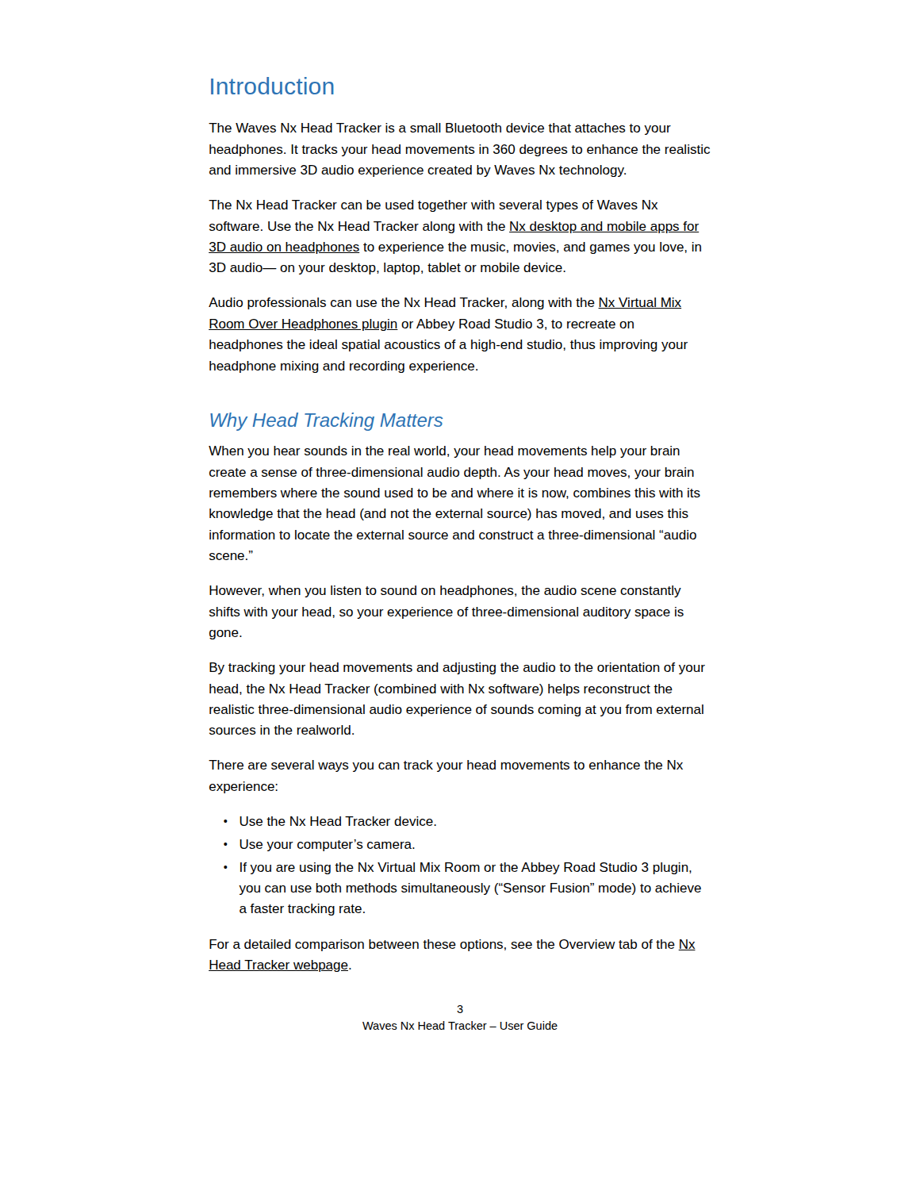Introduction
The Waves Nx Head Tracker is a small Bluetooth device that attaches to your headphones. It tracks your head movements in 360 degrees to enhance the realistic and immersive 3D audio experience created by Waves Nx technology.
The Nx Head Tracker can be used together with several types of Waves Nx software. Use the Nx Head Tracker along with the Nx desktop and mobile apps for 3D audio on headphones to experience the music, movies, and games you love, in 3D audio— on your desktop, laptop, tablet or mobile device.
Audio professionals can use the Nx Head Tracker, along with the Nx Virtual Mix Room Over Headphones plugin or Abbey Road Studio 3, to recreate on headphones the ideal spatial acoustics of a high-end studio, thus improving your headphone mixing and recording experience.
Why Head Tracking Matters
When you hear sounds in the real world, your head movements help your brain create a sense of three-dimensional audio depth. As your head moves, your brain remembers where the sound used to be and where it is now, combines this with its knowledge that the head (and not the external source) has moved, and uses this information to locate the external source and construct a three-dimensional “audio scene.”
However, when you listen to sound on headphones, the audio scene constantly shifts with your head, so your experience of three-dimensional auditory space is gone.
By tracking your head movements and adjusting the audio to the orientation of your head, the Nx Head Tracker (combined with Nx software) helps reconstruct the realistic three-dimensional audio experience of sounds coming at you from external sources in the realworld.
There are several ways you can track your head movements to enhance the Nx experience:
Use the Nx Head Tracker device.
Use your computer’s camera.
If you are using the Nx Virtual Mix Room or the Abbey Road Studio 3 plugin, you can use both methods simultaneously (“Sensor Fusion” mode) to achieve a faster tracking rate.
For a detailed comparison between these options, see the Overview tab of the Nx Head Tracker webpage.
3 Waves Nx Head Tracker – User Guide